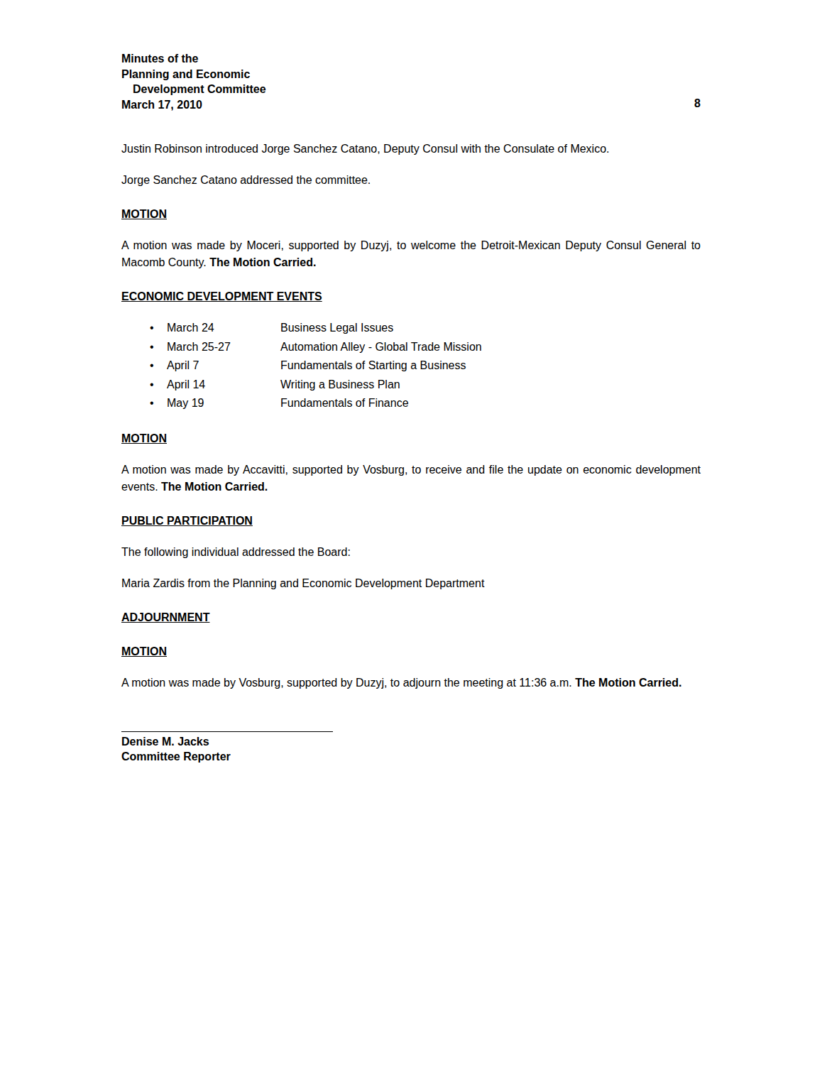Minutes of the
Planning and Economic
Development Committee March 17, 2010
8
Justin Robinson introduced Jorge Sanchez Catano, Deputy Consul with the Consulate of Mexico.
Jorge Sanchez Catano addressed the committee.
MOTION
A motion was made by Moceri, supported by Duzyj, to welcome the Detroit-Mexican Deputy Consul General to Macomb County. The Motion Carried.
ECONOMIC DEVELOPMENT EVENTS
| • | March 24 | Business Legal Issues |
| • | March 25-27 | Automation Alley - Global Trade Mission |
| • | April 7 | Fundamentals of Starting a Business |
| • | April 14 | Writing a Business Plan |
| • | May 19 | Fundamentals of Finance |
MOTION
A motion was made by Accavitti, supported by Vosburg, to receive and file the update on economic development events. The Motion Carried.
PUBLIC PARTICIPATION
The following individual addressed the Board:
Maria Zardis from the Planning and Economic Development Department
ADJOURNMENT
MOTION
A motion was made by Vosburg, supported by Duzyj, to adjourn the meeting at 11:36 a.m. The Motion Carried.
Denise M. Jacks Committee Reporter